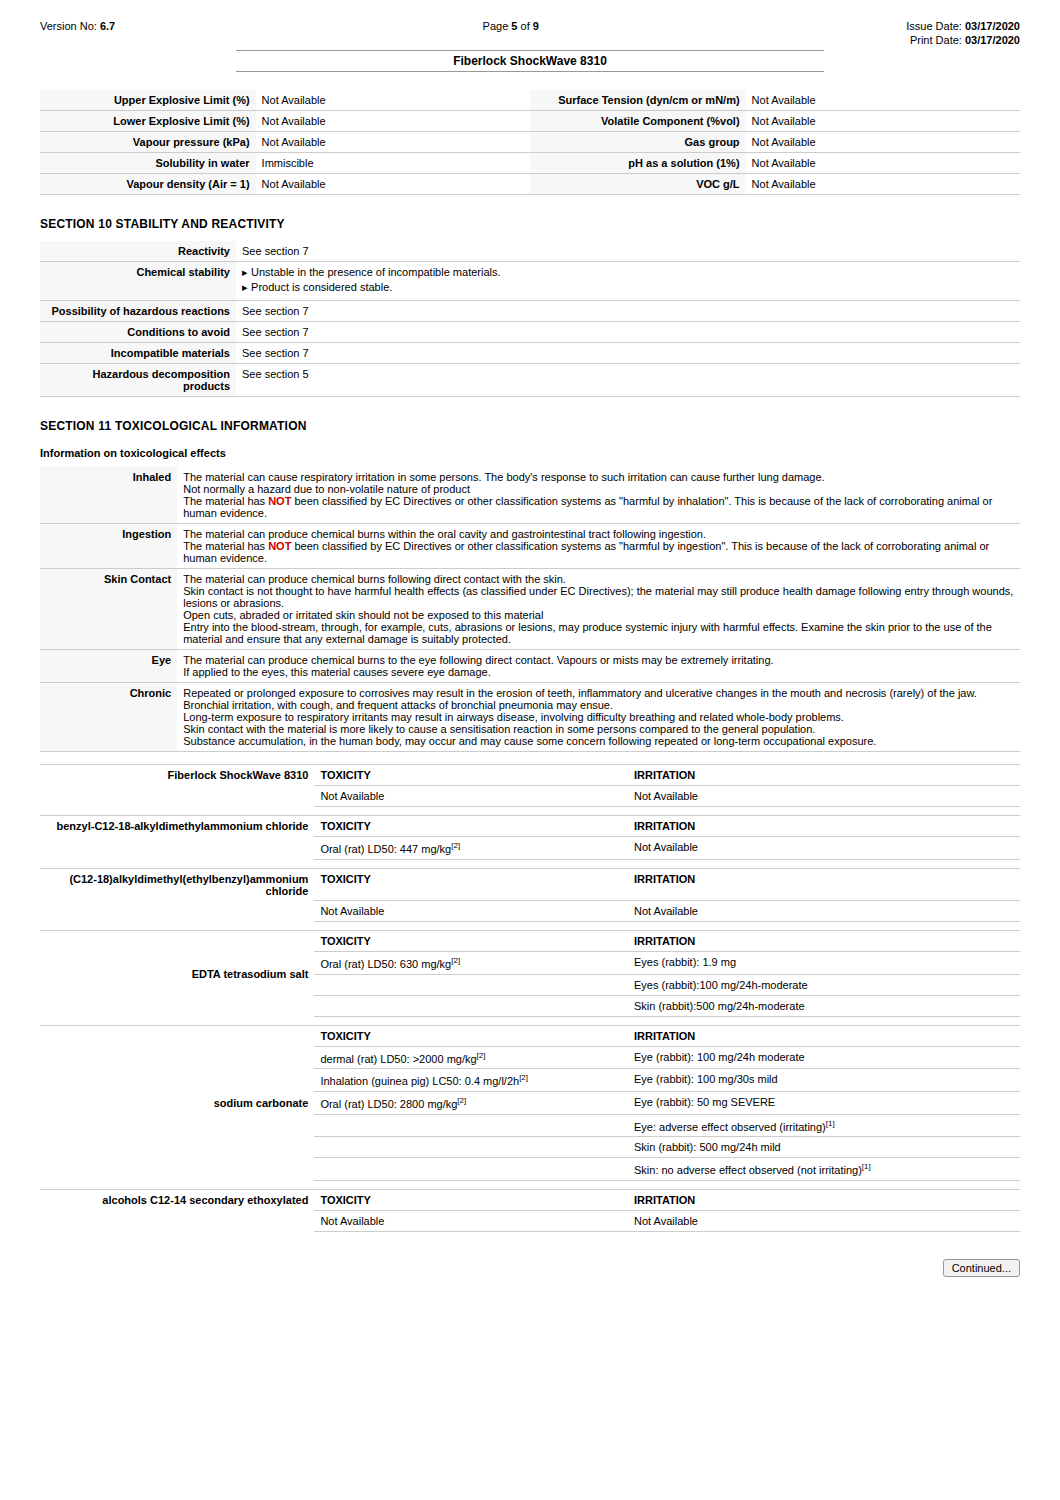Version No: 6.7
Page 5 of 9
Issue Date: 03/17/2020
Print Date: 03/17/2020
Fiberlock ShockWave 8310
| Upper Explosive Limit (%) | Not Available | Surface Tension (dyn/cm or mN/m) | Not Available |
| Lower Explosive Limit (%) | Not Available | Volatile Component (%vol) | Not Available |
| Vapour pressure (kPa) | Not Available | Gas group | Not Available |
| Solubility in water | Immiscible | pH as a solution (1%) | Not Available |
| Vapour density (Air = 1) | Not Available | VOC g/L | Not Available |
SECTION 10 STABILITY AND REACTIVITY
| Reactivity | See section 7 |
| Chemical stability | Unstable in the presence of incompatible materials. Product is considered stable. |
| Possibility of hazardous reactions | See section 7 |
| Conditions to avoid | See section 7 |
| Incompatible materials | See section 7 |
| Hazardous decomposition products | See section 5 |
SECTION 11 TOXICOLOGICAL INFORMATION
Information on toxicological effects
| Inhaled | The material can cause respiratory irritation in some persons. The body's response to such irritation can cause further lung damage. Not normally a hazard due to non-volatile nature of product The material has NOT been classified by EC Directives or other classification systems as "harmful by inhalation". This is because of the lack of corroborating animal or human evidence. |
| Ingestion | The material can produce chemical burns within the oral cavity and gastrointestinal tract following ingestion. The material has NOT been classified by EC Directives or other classification systems as "harmful by ingestion". This is because of the lack of corroborating animal or human evidence. |
| Skin Contact | The material can produce chemical burns following direct contact with the skin. Skin contact is not thought to have harmful health effects (as classified under EC Directives); the material may still produce health damage following entry through wounds, lesions or abrasions. Open cuts, abraded or irritated skin should not be exposed to this material Entry into the blood-stream, through, for example, cuts, abrasions or lesions, may produce systemic injury with harmful effects. Examine the skin prior to the use of the material and ensure that any external damage is suitably protected. |
| Eye | The material can produce chemical burns to the eye following direct contact. Vapours or mists may be extremely irritating. If applied to the eyes, this material causes severe eye damage. |
| Chronic | Repeated or prolonged exposure to corrosives may result in the erosion of teeth, inflammatory and ulcerative changes in the mouth and necrosis (rarely) of the jaw. Bronchial irritation, with cough, and frequent attacks of bronchial pneumonia may ensue. Long-term exposure to respiratory irritants may result in airways disease, involving difficulty breathing and related whole-body problems. Skin contact with the material is more likely to cause a sensitisation reaction in some persons compared to the general population. Substance accumulation, in the human body, may occur and may cause some concern following repeated or long-term occupational exposure. |
| Fiberlock ShockWave 8310 | TOXICITY | IRRITATION |
| | Not Available | Not Available |
| benzyl-C12-18-alkyldimethylammonium chloride | TOXICITY | IRRITATION |
| | Oral (rat) LD50: 447 mg/kg [2] | Not Available |
| (C12-18)alkyldimethyl(ethylbenzyl)ammonium chloride | TOXICITY | IRRITATION |
| | Not Available | Not Available |
| EDTA tetrasodium salt | TOXICITY | IRRITATION |
| Oral (rat) LD50: 630 mg/kg [2] | Eyes (rabbit): 1.9 mg |
| | Eyes (rabbit):100 mg/24h-moderate |
| | Skin (rabbit):500 mg/24h-moderate |
| sodium carbonate | TOXICITY | IRRITATION |
| dermal (rat) LD50: >2000 mg/kg [2] | Eye (rabbit): 100 mg/24h moderate |
| Inhalation (guinea pig) LC50: 0.4 mg/l/2h [2] | Eye (rabbit): 100 mg/30s mild |
| Oral (rat) LD50: 2800 mg/kg [2] | Eye (rabbit): 50 mg SEVERE |
| | Eye: adverse effect observed (irritating) [1] |
| | Skin (rabbit): 500 mg/24h mild |
| | Skin: no adverse effect observed (not irritating) [1] |
| alcohols C12-14 secondary ethoxylated | TOXICITY | IRRITATION |
| | Not Available | Not Available |
Continued...